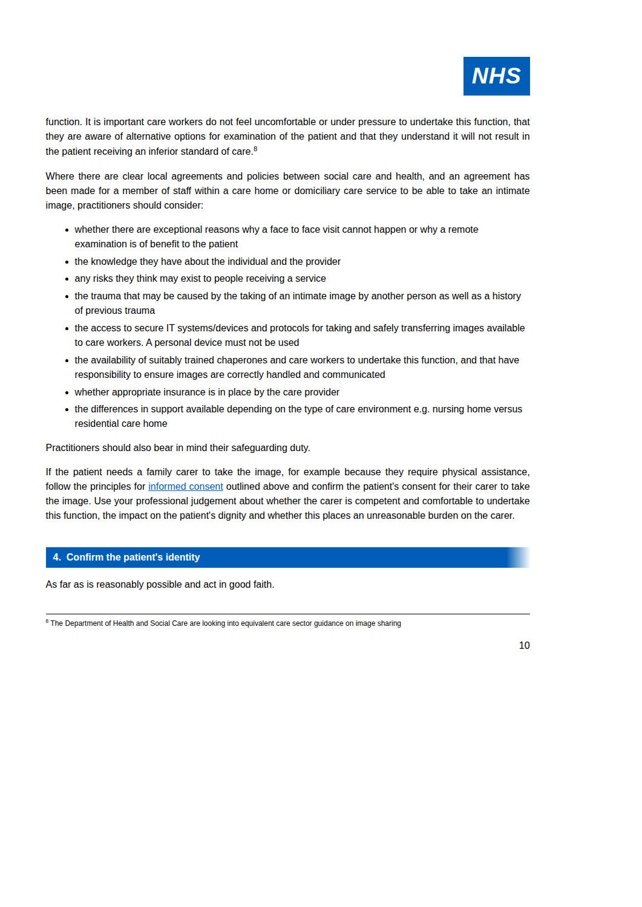NHS
function. It is important care workers do not feel uncomfortable or under pressure to undertake this function, that they are aware of alternative options for examination of the patient and that they understand it will not result in the patient receiving an inferior standard of care.8
Where there are clear local agreements and policies between social care and health, and an agreement has been made for a member of staff within a care home or domiciliary care service to be able to take an intimate image, practitioners should consider:
whether there are exceptional reasons why a face to face visit cannot happen or why a remote examination is of benefit to the patient
the knowledge they have about the individual and the provider
any risks they think may exist to people receiving a service
the trauma that may be caused by the taking of an intimate image by another person as well as a history of previous trauma
the access to secure IT systems/devices and protocols for taking and safely transferring images available to care workers. A personal device must not be used
the availability of suitably trained chaperones and care workers to undertake this function, and that have responsibility to ensure images are correctly handled and communicated
whether appropriate insurance is in place by the care provider
the differences in support available depending on the type of care environment e.g. nursing home versus residential care home
Practitioners should also bear in mind their safeguarding duty.
If the patient needs a family carer to take the image, for example because they require physical assistance, follow the principles for informed consent outlined above and confirm the patient's consent for their carer to take the image. Use your professional judgement about whether the carer is competent and comfortable to undertake this function, the impact on the patient's dignity and whether this places an unreasonable burden on the carer.
4. Confirm the patient's identity
As far as is reasonably possible and act in good faith.
8 The Department of Health and Social Care are looking into equivalent care sector guidance on image sharing
10